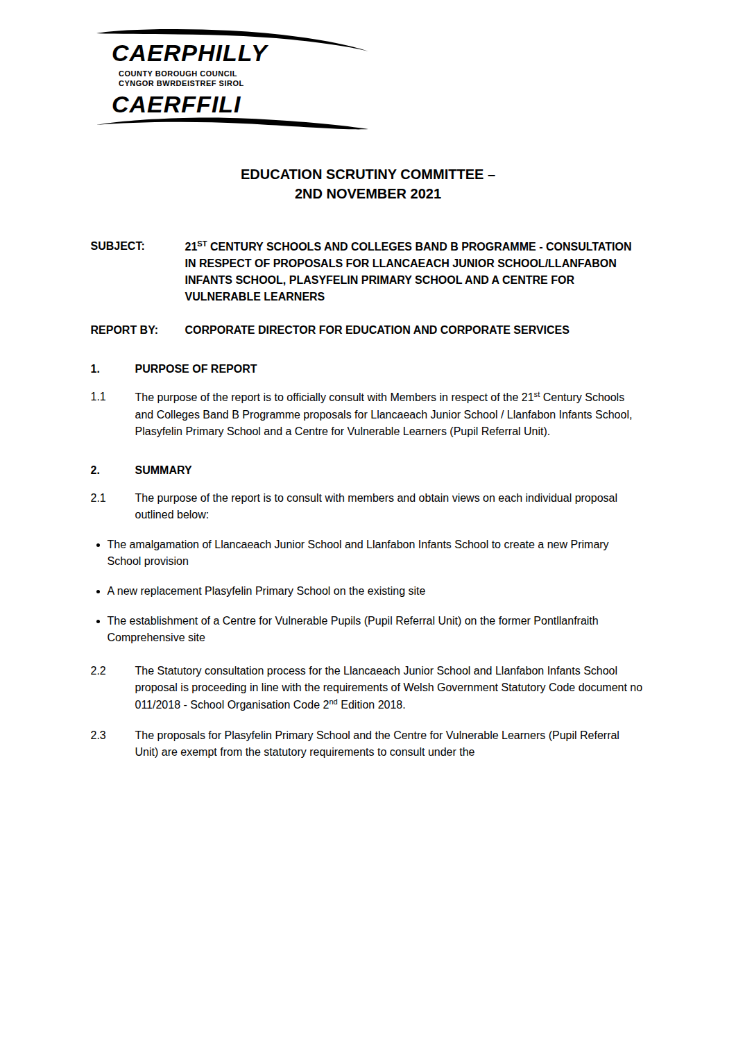CAERPHILLY COUNTY BOROUGH COUNCIL CYNGOR BWRDEISTREF SIROL CAERFFILI
EDUCATION SCRUTINY COMMITTEE –
2ND NOVEMBER 2021
SUBJECT:
21ST CENTURY SCHOOLS AND COLLEGES BAND B PROGRAMME - CONSULTATION IN RESPECT OF PROPOSALS FOR LLANCAEACH JUNIOR SCHOOL/LLANFABON INFANTS SCHOOL, PLASYFELIN PRIMARY SCHOOL AND A CENTRE FOR VULNERABLE LEARNERS
REPORT BY:
CORPORATE DIRECTOR FOR EDUCATION AND CORPORATE SERVICES
1. PURPOSE OF REPORT
1.1
The purpose of the report is to officially consult with Members in respect of the 21st Century Schools and Colleges Band B Programme proposals for Llancaeach Junior School / Llanfabon Infants School, Plasyfelin Primary School and a Centre for Vulnerable Learners (Pupil Referral Unit).
2. SUMMARY
2.1
The purpose of the report is to consult with members and obtain views on each individual proposal outlined below:
The amalgamation of Llancaeach Junior School and Llanfabon Infants School to create a new Primary School provision
A new replacement Plasyfelin Primary School on the existing site
The establishment of a Centre for Vulnerable Pupils (Pupil Referral Unit) on the former Pontllanfraith Comprehensive site
2.2
The Statutory consultation process for the Llancaeach Junior School and Llanfabon Infants School proposal is proceeding in line with the requirements of Welsh Government Statutory Code document no 011/2018 - School Organisation Code 2nd Edition 2018.
2.3
The proposals for Plasyfelin Primary School and the Centre for Vulnerable Learners (Pupil Referral Unit) are exempt from the statutory requirements to consult under the